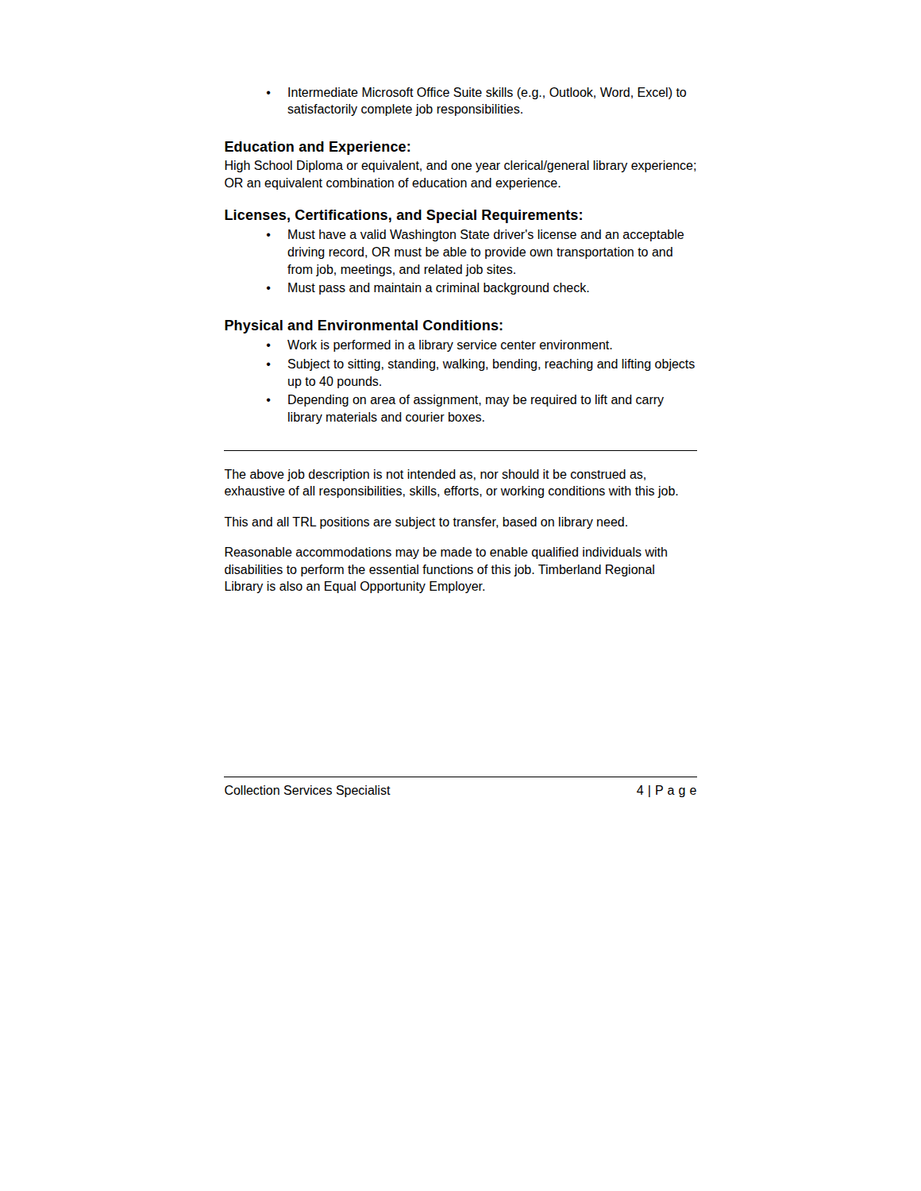Intermediate Microsoft Office Suite skills (e.g., Outlook, Word, Excel) to satisfactorily complete job responsibilities.
Education and Experience:
High School Diploma or equivalent, and one year clerical/general library experience; OR an equivalent combination of education and experience.
Licenses, Certifications, and Special Requirements:
Must have a valid Washington State driver's license and an acceptable driving record, OR must be able to provide own transportation to and from job, meetings, and related job sites.
Must pass and maintain a criminal background check.
Physical and Environmental Conditions:
Work is performed in a library service center environment.
Subject to sitting, standing, walking, bending, reaching and lifting objects up to 40 pounds.
Depending on area of assignment, may be required to lift and carry library materials and courier boxes.
The above job description is not intended as, nor should it be construed as, exhaustive of all responsibilities, skills, efforts, or working conditions with this job.
This and all TRL positions are subject to transfer, based on library need.
Reasonable accommodations may be made to enable qualified individuals with disabilities to perform the essential functions of this job. Timberland Regional Library is also an Equal Opportunity Employer.
Collection Services Specialist 4 | P a g e